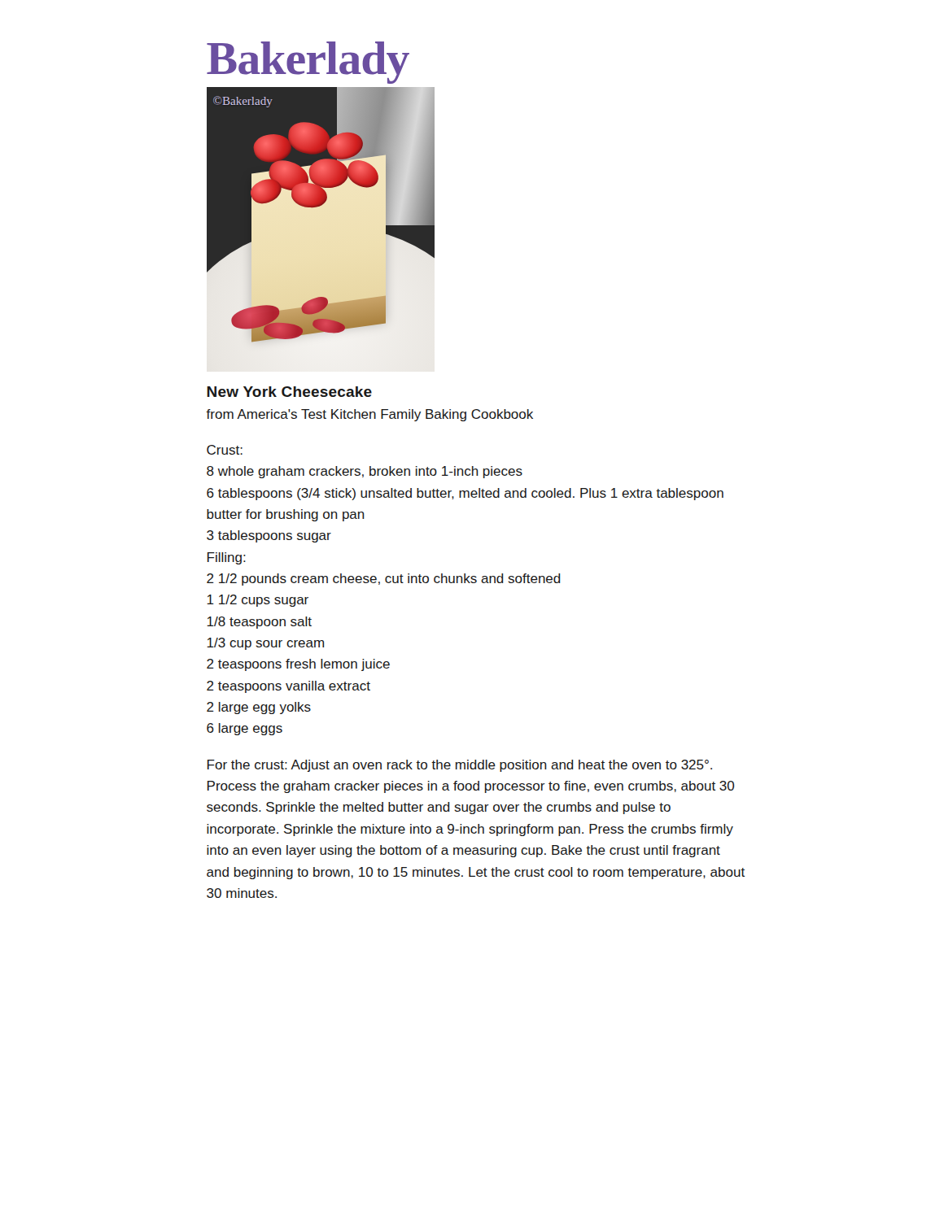Bakerlady
©Bakerlady
New York Cheesecake
from America's Test Kitchen Family Baking Cookbook
Crust:
8 whole graham crackers, broken into 1-inch pieces
6 tablespoons (3/4 stick) unsalted butter, melted and cooled. Plus 1 extra tablespoon butter for brushing on pan
3 tablespoons sugar
Filling:
2 1/2 pounds cream cheese, cut into chunks and softened
1 1/2 cups sugar
1/8 teaspoon salt
1/3 cup sour cream
2 teaspoons fresh lemon juice
2 teaspoons vanilla extract
2 large egg yolks
6 large eggs
For the crust: Adjust an oven rack to the middle position and heat the oven to 325°. Process the graham cracker pieces in a food processor to fine, even crumbs, about 30 seconds. Sprinkle the melted butter and sugar over the crumbs and pulse to incorporate. Sprinkle the mixture into a 9-inch springform pan. Press the crumbs firmly into an even layer using the bottom of a measuring cup. Bake the crust until fragrant and beginning to brown, 10 to 15 minutes. Let the crust cool to room temperature, about 30 minutes.